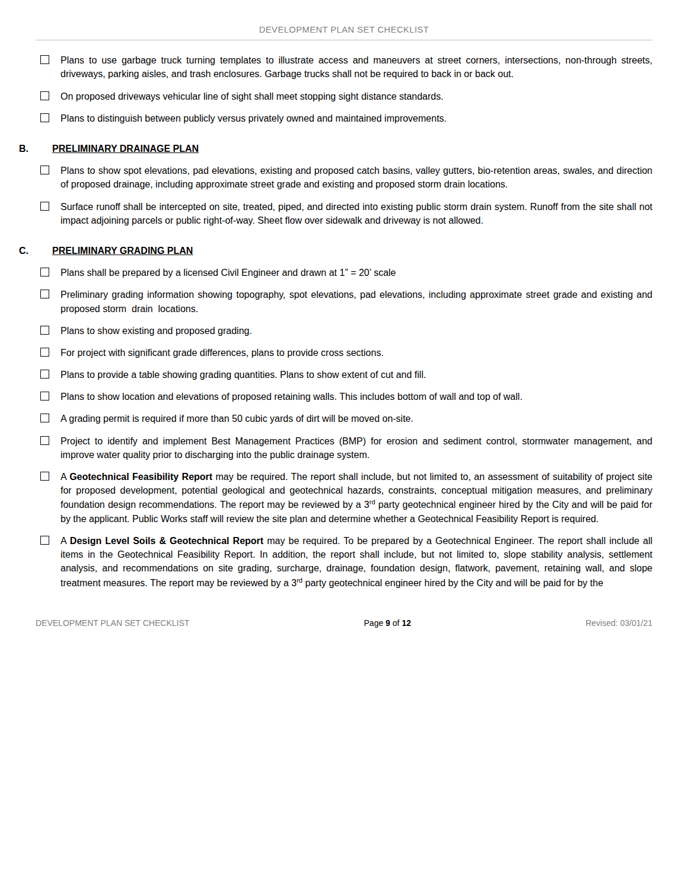DEVELOPMENT PLAN SET CHECKLIST
Plans to use garbage truck turning templates to illustrate access and maneuvers at street corners, intersections, non-through streets, driveways, parking aisles, and trash enclosures. Garbage trucks shall not be required to back in or back out.
On proposed driveways vehicular line of sight shall meet stopping sight distance standards.
Plans to distinguish between publicly versus privately owned and maintained improvements.
B. PRELIMINARY DRAINAGE PLAN
Plans to show spot elevations, pad elevations, existing and proposed catch basins, valley gutters, bio-retention areas, swales, and direction of proposed drainage, including approximate street grade and existing and proposed storm drain locations.
Surface runoff shall be intercepted on site, treated, piped, and directed into existing public storm drain system. Runoff from the site shall not impact adjoining parcels or public right-of-way. Sheet flow over sidewalk and driveway is not allowed.
C. PRELIMINARY GRADING PLAN
Plans shall be prepared by a licensed Civil Engineer and drawn at 1” = 20’ scale
Preliminary grading information showing topography, spot elevations, pad elevations, including approximate street grade and existing and proposed storm drain locations.
Plans to show existing and proposed grading.
For project with significant grade differences, plans to provide cross sections.
Plans to provide a table showing grading quantities. Plans to show extent of cut and fill.
Plans to show location and elevations of proposed retaining walls. This includes bottom of wall and top of wall.
A grading permit is required if more than 50 cubic yards of dirt will be moved on-site.
Project to identify and implement Best Management Practices (BMP) for erosion and sediment control, stormwater management, and improve water quality prior to discharging into the public drainage system.
A Geotechnical Feasibility Report may be required. The report shall include, but not limited to, an assessment of suitability of project site for proposed development, potential geological and geotechnical hazards, constraints, conceptual mitigation measures, and preliminary foundation design recommendations. The report may be reviewed by a 3rd party geotechnical engineer hired by the City and will be paid for by the applicant. Public Works staff will review the site plan and determine whether a Geotechnical Feasibility Report is required.
A Design Level Soils & Geotechnical Report may be required. To be prepared by a Geotechnical Engineer. The report shall include all items in the Geotechnical Feasibility Report. In addition, the report shall include, but not limited to, slope stability analysis, settlement analysis, and recommendations on site grading, surcharge, drainage, foundation design, flatwork, pavement, retaining wall, and slope treatment measures. The report may be reviewed by a 3rd party geotechnical engineer hired by the City and will be paid for by the
DEVELOPMENT PLAN SET CHECKLIST Page 9 of 12 Revised: 03/01/21